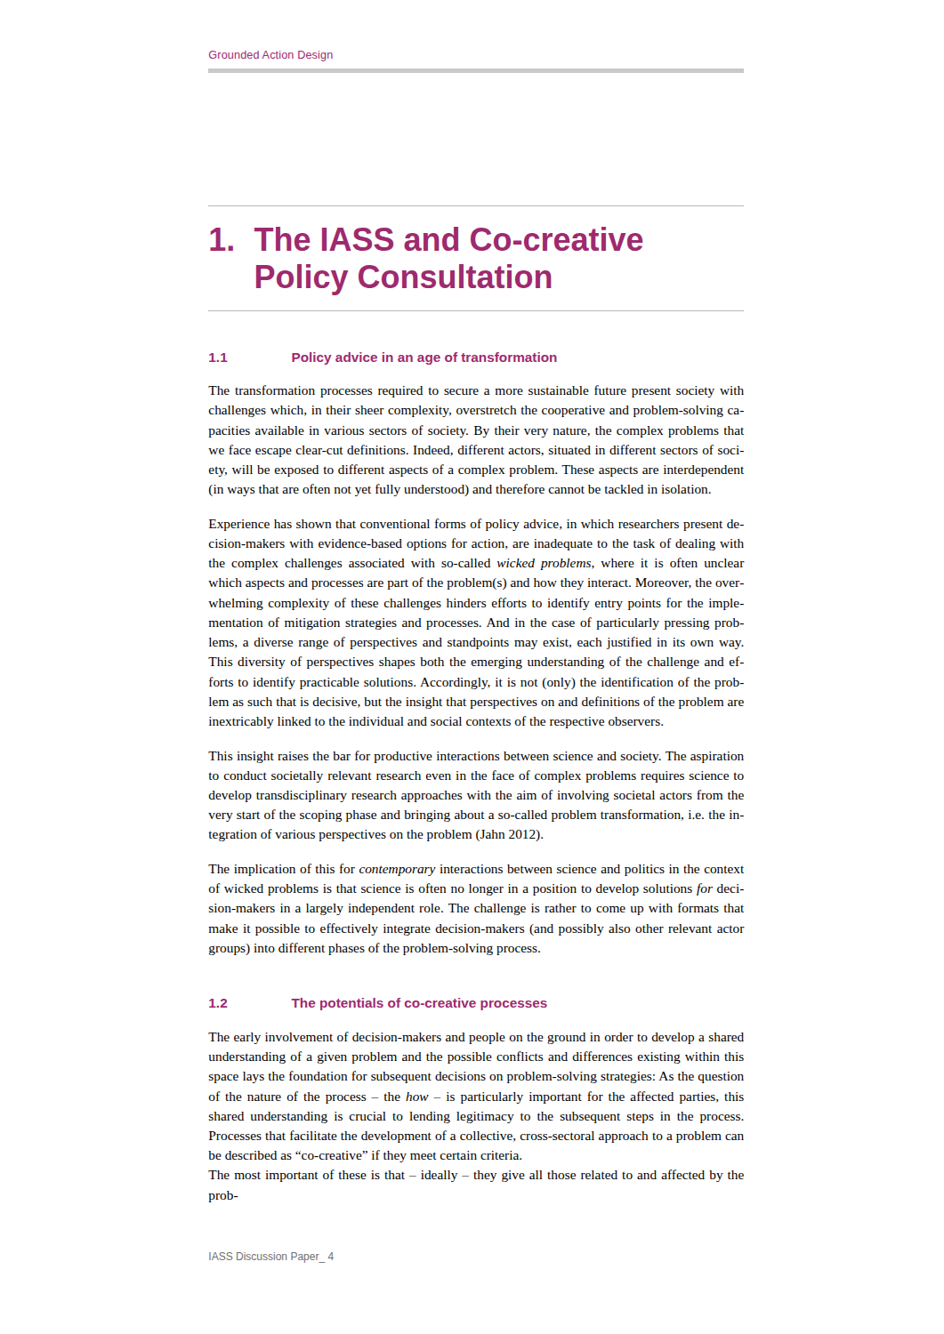Grounded Action Design
1. The IASS and Co-creative Policy Consultation
1.1 Policy advice in an age of transformation
The transformation processes required to secure a more sustainable future present society with challenges which, in their sheer complexity, overstretch the cooperative and problem-solving capacities available in various sectors of society. By their very nature, the complex problems that we face escape clear-cut definitions. Indeed, different actors, situated in different sectors of society, will be exposed to different aspects of a complex problem. These aspects are interdependent (in ways that are often not yet fully understood) and therefore cannot be tackled in isolation.
Experience has shown that conventional forms of policy advice, in which researchers present decision-makers with evidence-based options for action, are inadequate to the task of dealing with the complex challenges associated with so-called wicked problems, where it is often unclear which aspects and processes are part of the problem(s) and how they interact. Moreover, the overwhelming complexity of these challenges hinders efforts to identify entry points for the implementation of mitigation strategies and processes. And in the case of particularly pressing problems, a diverse range of perspectives and standpoints may exist, each justified in its own way. This diversity of perspectives shapes both the emerging understanding of the challenge and efforts to identify practicable solutions. Accordingly, it is not (only) the identification of the problem as such that is decisive, but the insight that perspectives on and definitions of the problem are inextricably linked to the individual and social contexts of the respective observers.
This insight raises the bar for productive interactions between science and society. The aspiration to conduct societally relevant research even in the face of complex problems requires science to develop transdisciplinary research approaches with the aim of involving societal actors from the very start of the scoping phase and bringing about a so-called problem transformation, i.e. the integration of various perspectives on the problem (Jahn 2012).
The implication of this for contemporary interactions between science and politics in the context of wicked problems is that science is often no longer in a position to develop solutions for decision-makers in a largely independent role. The challenge is rather to come up with formats that make it possible to effectively integrate decision-makers (and possibly also other relevant actor groups) into different phases of the problem-solving process.
1.2 The potentials of co-creative processes
The early involvement of decision-makers and people on the ground in order to develop a shared understanding of a given problem and the possible conflicts and differences existing within this space lays the foundation for subsequent decisions on problem-solving strategies: As the question of the nature of the process – the how – is particularly important for the affected parties, this shared understanding is crucial to lending legitimacy to the subsequent steps in the process. Processes that facilitate the development of a collective, cross-sectoral approach to a problem can be described as “co-creative” if they meet certain criteria.
The most important of these is that – ideally – they give all those related to and affected by the prob-
IASS Discussion Paper_ 4